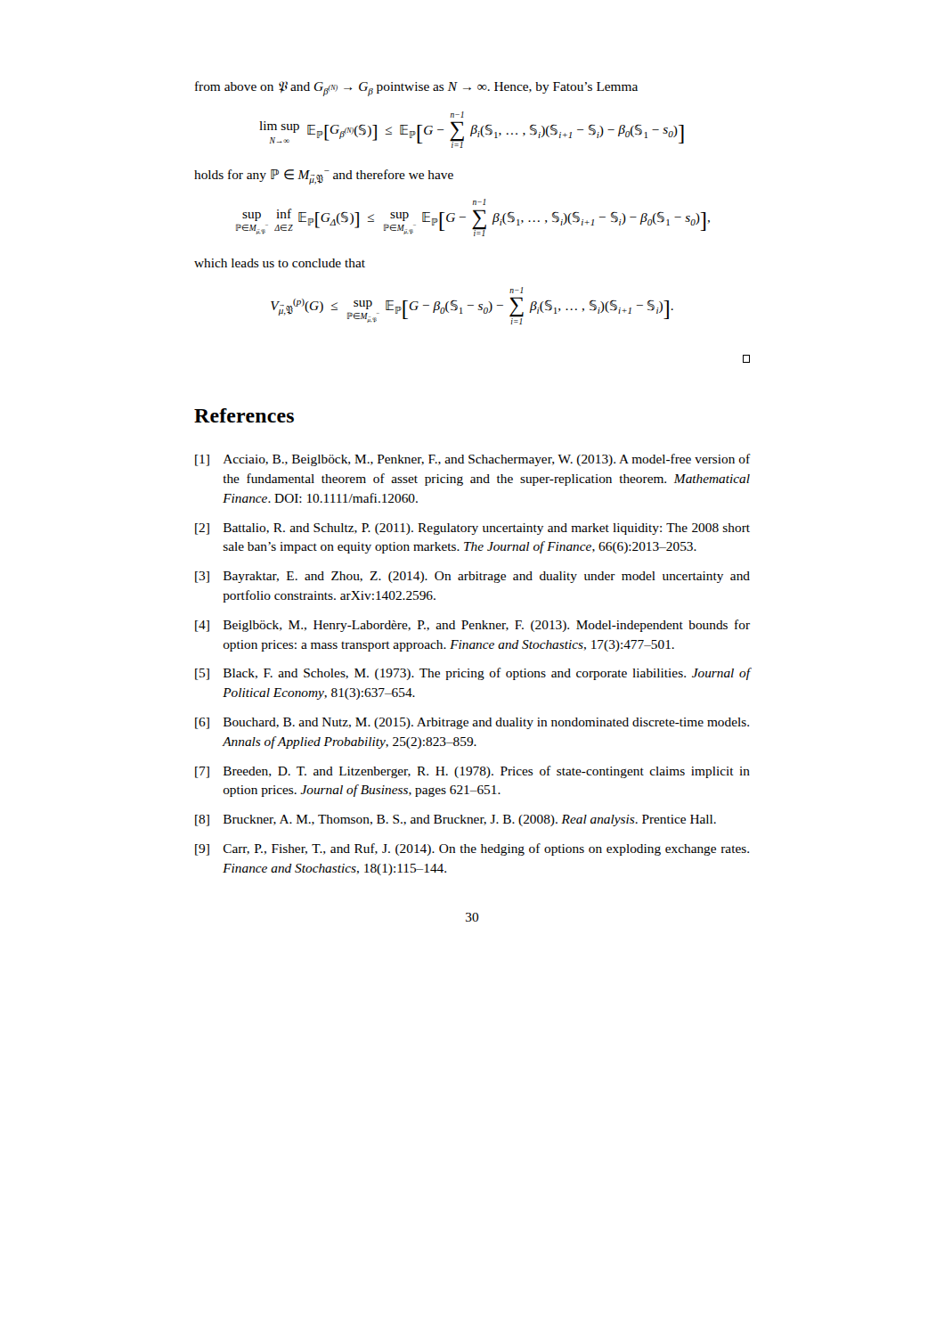from above on 𝔓 and Gβ(N) → Gβ pointwise as N → ∞. Hence, by Fatou’s Lemma
lim sup N→∞ 𝔼ℙ[Gβ(N)(𝕊)] ≤ 𝔼ℙ[G − n−1∑i=1 βi(𝕊1, … , 𝕊i)(𝕊i+1 − 𝕊i) − β0(𝕊1 − s0)]
holds for any ℙ ∈ M→μ,𝔓− and therefore we have
sup ℙ∈M→μ,𝔓− inf Δ∈Z 𝔼ℙ[GΔ(𝕊)] ≤ sup ℙ∈M→μ,𝔓− 𝔼ℙ[G − n−1∑i=1 βi(𝕊1, … , 𝕊i)(𝕊i+1 − 𝕊i) − β0(𝕊1 − s0)],
which leads us to conclude that
V→μ,𝔓(p)(G) ≤ sup ℙ∈M→μ,𝔓− 𝔼ℙ[G − β0(𝕊1 − s0) − n−1∑i=1 βi(𝕊1, … , 𝕊i)(𝕊i+1 − 𝕊i)].
References
[1] Acciaio, B., Beiglböck, M., Penkner, F., and Schachermayer, W. (2013). A model-free version of the fundamental theorem of asset pricing and the super-replication theorem. Mathematical Finance. DOI: 10.1111/mafi.12060.
[2] Battalio, R. and Schultz, P. (2011). Regulatory uncertainty and market liquidity: The 2008 short sale ban’s impact on equity option markets. The Journal of Finance, 66(6):2013–2053.
[3] Bayraktar, E. and Zhou, Z. (2014). On arbitrage and duality under model uncertainty and portfolio constraints. arXiv:1402.2596.
[4] Beiglböck, M., Henry-Labordère, P., and Penkner, F. (2013). Model-independent bounds for option prices: a mass transport approach. Finance and Stochastics, 17(3):477–501.
[5] Black, F. and Scholes, M. (1973). The pricing of options and corporate liabilities. Journal of Political Economy, 81(3):637–654.
[6] Bouchard, B. and Nutz, M. (2015). Arbitrage and duality in nondominated discrete-time models. Annals of Applied Probability, 25(2):823–859.
[7] Breeden, D. T. and Litzenberger, R. H. (1978). Prices of state-contingent claims implicit in option prices. Journal of Business, pages 621–651.
[8] Bruckner, A. M., Thomson, B. S., and Bruckner, J. B. (2008). Real analysis. Prentice Hall.
[9] Carr, P., Fisher, T., and Ruf, J. (2014). On the hedging of options on exploding exchange rates. Finance and Stochastics, 18(1):115–144.
30